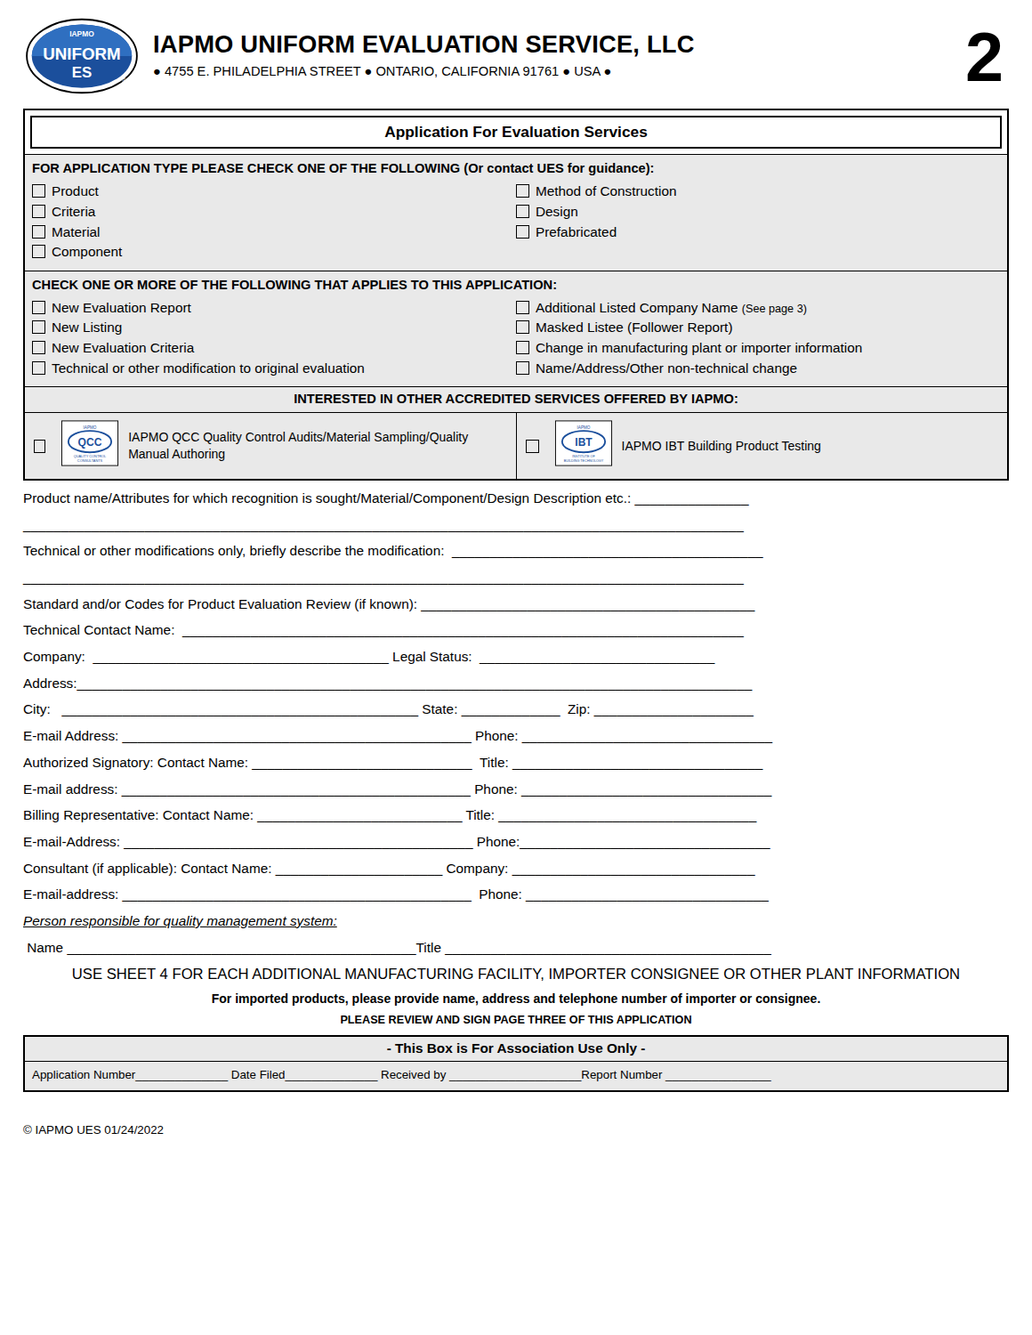2
IAPMO UNIFORM ES ®
IAPMO UNIFORM EVALUATION SERVICE, LLC
● 4755 E. PHILADELPHIA STREET ● ONTARIO, CALIFORNIA 91761 ● USA ●
Application For Evaluation Services
FOR APPLICATION TYPE PLEASE CHECK ONE OF THE FOLLOWING (Or contact UES for guidance):
Product
Criteria
Material
Component
Method of Construction
Design
Prefabricated
CHECK ONE OR MORE OF THE FOLLOWING THAT APPLIES TO THIS APPLICATION:
New Evaluation Report
New Listing
New Evaluation Criteria
Technical or other modification to original evaluation
Additional Listed Company Name (See page 3)
Masked Listee (Follower Report)
Change in manufacturing plant or importer information
Name/Address/Other non-technical change
INTERESTED IN OTHER ACCREDITED SERVICES OFFERED BY IAPMO:
IAPMO QCC QUALITY CONTROL CONSULTANTS IAPMO QCC Quality Control Audits/Material Sampling/Quality Manual Authoring
IAPMO IBT INSTITUTE OF BUILDING TECHNOLOGY IAPMO IBT Building Product Testing
Product name/Attributes for which recognition is sought/Material/Component/Design Description etc.: _______________
_______________________________________________________________________________________________
Technical or other modifications only, briefly describe the modification: _________________________________________
_______________________________________________________________________________________________
Standard and/or Codes for Product Evaluation Review (if known): ____________________________________________
Technical Contact Name: __________________________________________________________________________
Company: _______________________________________ Legal Status: _______________________________
Address:_________________________________________________________________________________________
City: _______________________________________________ State: _____________ Zip: _____________________
E-mail Address: ______________________________________________ Phone: _________________________________
Authorized Signatory: Contact Name: _____________________________ Title: _________________________________
E-mail address: ______________________________________________ Phone: _________________________________
Billing Representative: Contact Name: ___________________________ Title: __________________________________
E-mail-Address: ______________________________________________ Phone:_________________________________
Consultant (if applicable): Contact Name: ______________________ Company: ________________________________
E-mail-address: ______________________________________________ Phone: ________________________________
Person responsible for quality management system:
Name ______________________________________________Title ___________________________________________
USE SHEET 4 FOR EACH ADDITIONAL MANUFACTURING FACILITY, IMPORTER CONSIGNEE OR OTHER PLANT INFORMATION
For imported products, please provide name, address and telephone number of importer or consignee.
PLEASE REVIEW AND SIGN PAGE THREE OF THIS APPLICATION
- This Box is For Association Use Only -
Application Number______________ Date Filed______________ Received by ____________________Report Number ________________
© IAPMO UES 01/24/2022